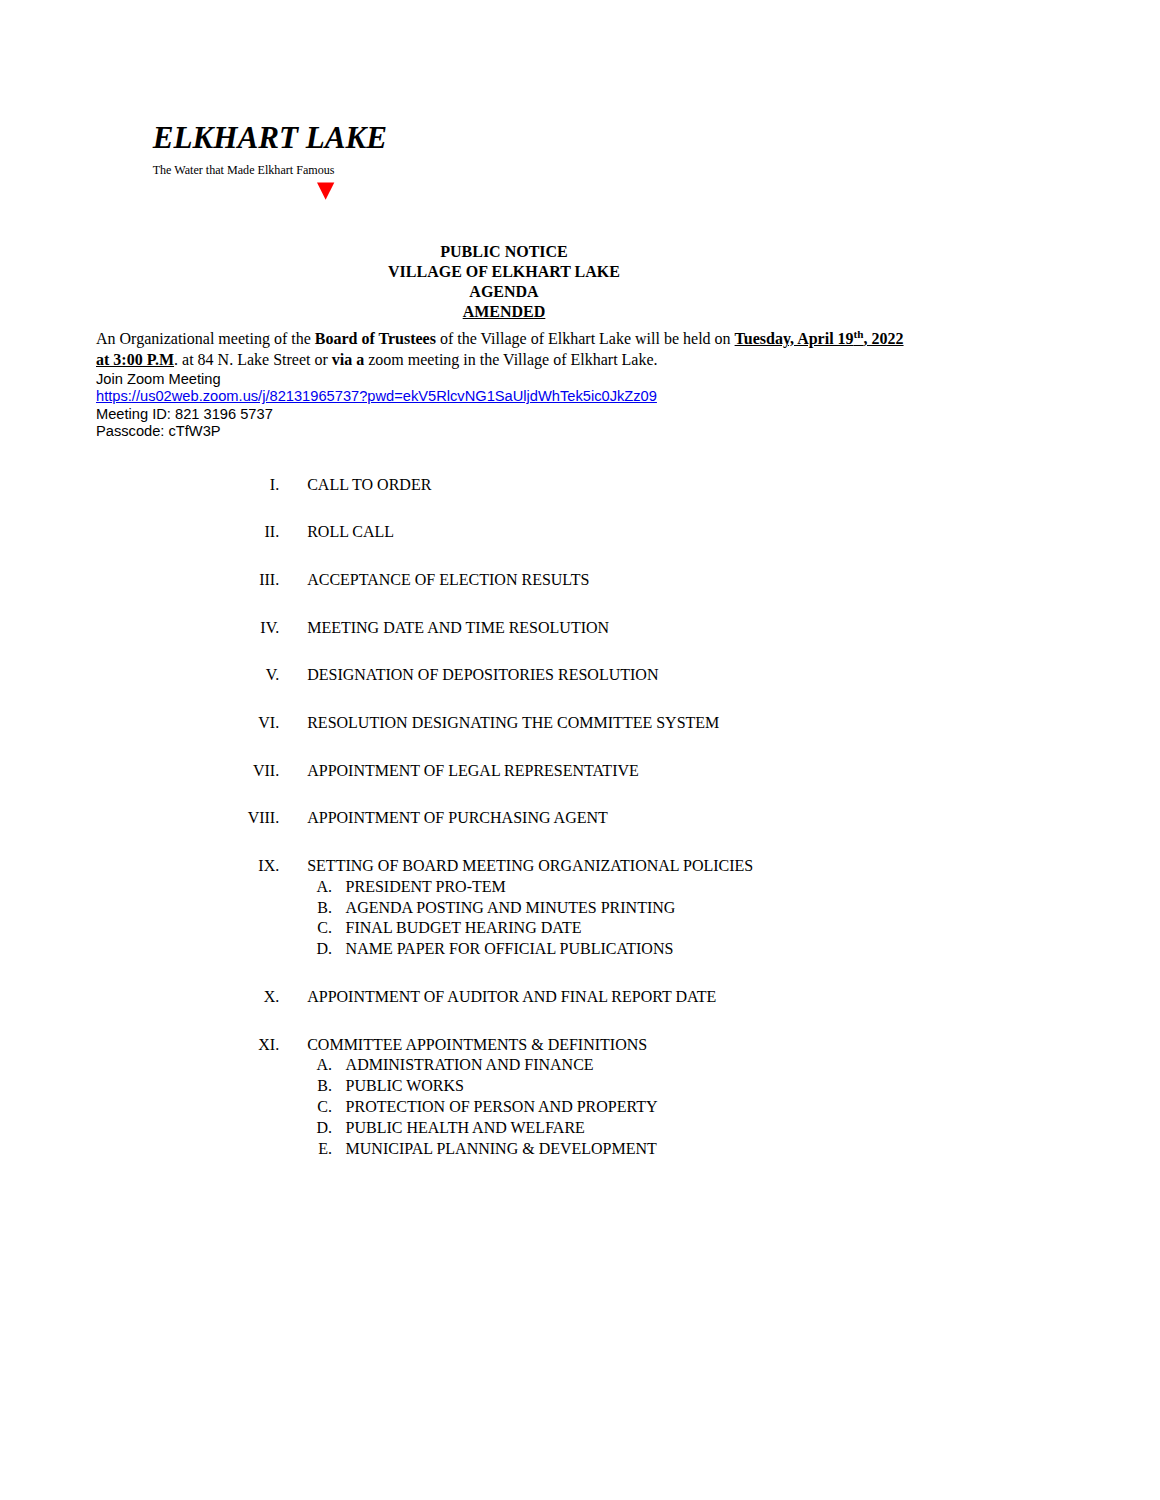PUBLIC NOTICE
VILLAGE OF ELKHART LAKE
AGENDA
AMENDED
An Organizational meeting of the Board of Trustees of the Village of Elkhart Lake will be held on Tuesday, April 19th, 2022 at 3:00 P.M. at 84 N. Lake Street or via a zoom meeting in the Village of Elkhart Lake.
Join Zoom Meeting
https://us02web.zoom.us/j/82131965737?pwd=ekV5RlcvNG1SaUljdWhTek5ic0JkZz09
Meeting ID: 821 3196 5737
Passcode: cTfW3P
CALL TO ORDER
ROLL CALL
ACCEPTANCE OF ELECTION RESULTS
MEETING DATE AND TIME RESOLUTION
DESIGNATION OF DEPOSITORIES RESOLUTION
RESOLUTION DESIGNATING THE COMMITTEE SYSTEM
APPOINTMENT OF LEGAL REPRESENTATIVE
APPOINTMENT OF PURCHASING AGENT
SETTING OF BOARD MEETING ORGANIZATIONAL POLICIES
PRESIDENT PRO-TEM
AGENDA POSTING AND MINUTES PRINTING
FINAL BUDGET HEARING DATE
NAME PAPER FOR OFFICIAL PUBLICATIONS
APPOINTMENT OF AUDITOR AND FINAL REPORT DATE
COMMITTEE APPOINTMENTS & DEFINITIONS
ADMINISTRATION AND FINANCE
PUBLIC WORKS
PROTECTION OF PERSON AND PROPERTY
PUBLIC HEALTH AND WELFARE
MUNICIPAL PLANNING & DEVELOPMENT